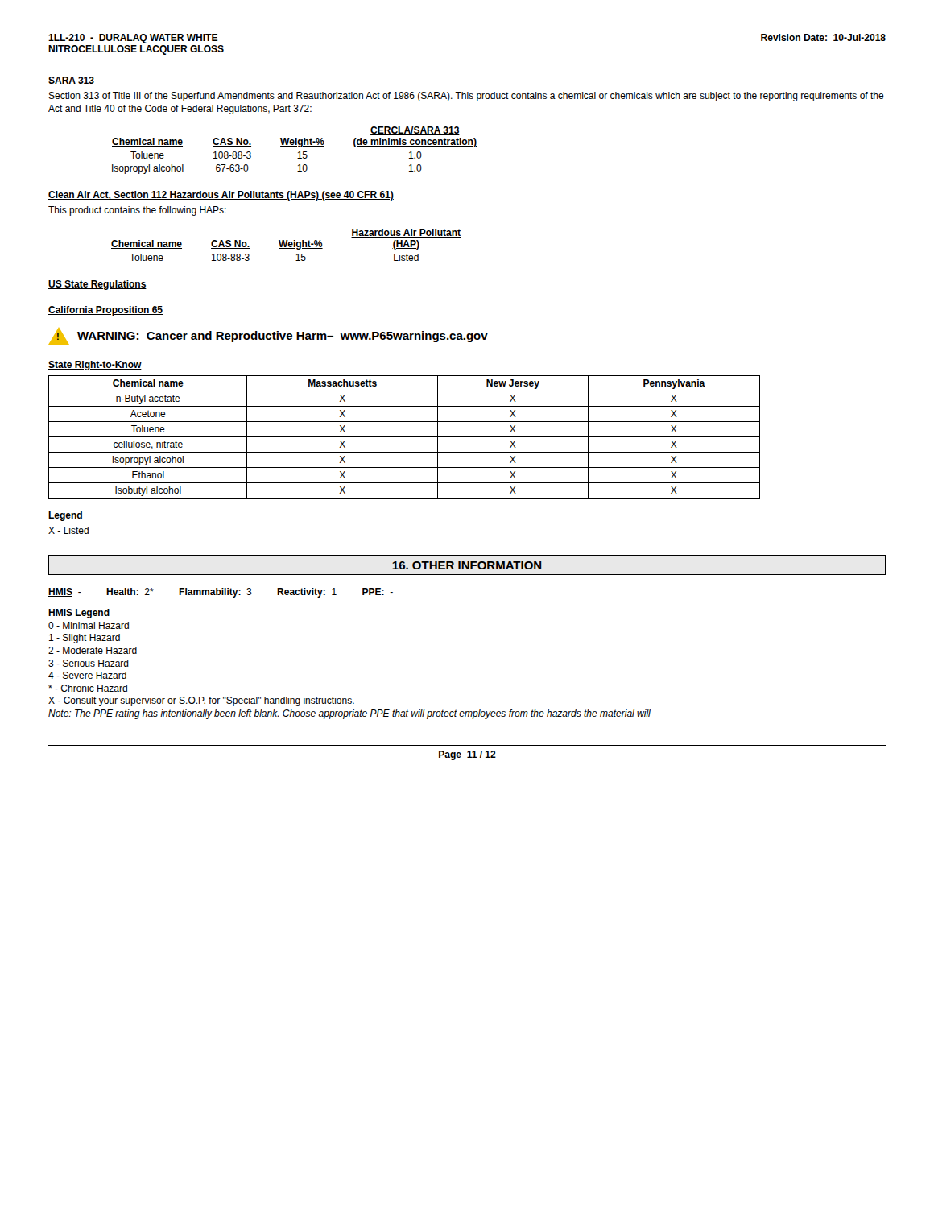1LL-210 - DURALAQ WATER WHITE
NITROCELLULOSE LACQUER GLOSS
Revision Date: 10-Jul-2018
SARA 313
Section 313 of Title III of the Superfund Amendments and Reauthorization Act of 1986 (SARA). This product contains a chemical or chemicals which are subject to the reporting requirements of the Act and Title 40 of the Code of Federal Regulations, Part 372:
| Chemical name | CAS No. | Weight-% | CERCLA/SARA 313 (de minimis concentration) |
| --- | --- | --- | --- |
| Toluene | 108-88-3 | 15 | 1.0 |
| Isopropyl alcohol | 67-63-0 | 10 | 1.0 |
Clean Air Act, Section 112 Hazardous Air Pollutants (HAPs) (see 40 CFR 61)
This product contains the following HAPs:
| Chemical name | CAS No. | Weight-% | Hazardous Air Pollutant (HAP) |
| --- | --- | --- | --- |
| Toluene | 108-88-3 | 15 | Listed |
US State Regulations
California Proposition 65
WARNING: Cancer and Reproductive Harm– www.P65warnings.ca.gov
State Right-to-Know
| Chemical name | Massachusetts | New Jersey | Pennsylvania |
| --- | --- | --- | --- |
| n-Butyl acetate | X | X | X |
| Acetone | X | X | X |
| Toluene | X | X | X |
| cellulose, nitrate | X | X | X |
| Isopropyl alcohol | X | X | X |
| Ethanol | X | X | X |
| Isobutyl alcohol | X | X | X |
Legend
X - Listed
16. OTHER INFORMATION
HMIS - Health: 2* Flammability: 3 Reactivity: 1 PPE: -
HMIS Legend
0 - Minimal Hazard
1 - Slight Hazard
2 - Moderate Hazard
3 - Serious Hazard
4 - Severe Hazard
* - Chronic Hazard
X - Consult your supervisor or S.O.P. for "Special" handling instructions.
Note: The PPE rating has intentionally been left blank. Choose appropriate PPE that will protect employees from the hazards the material will
Page 11 / 12